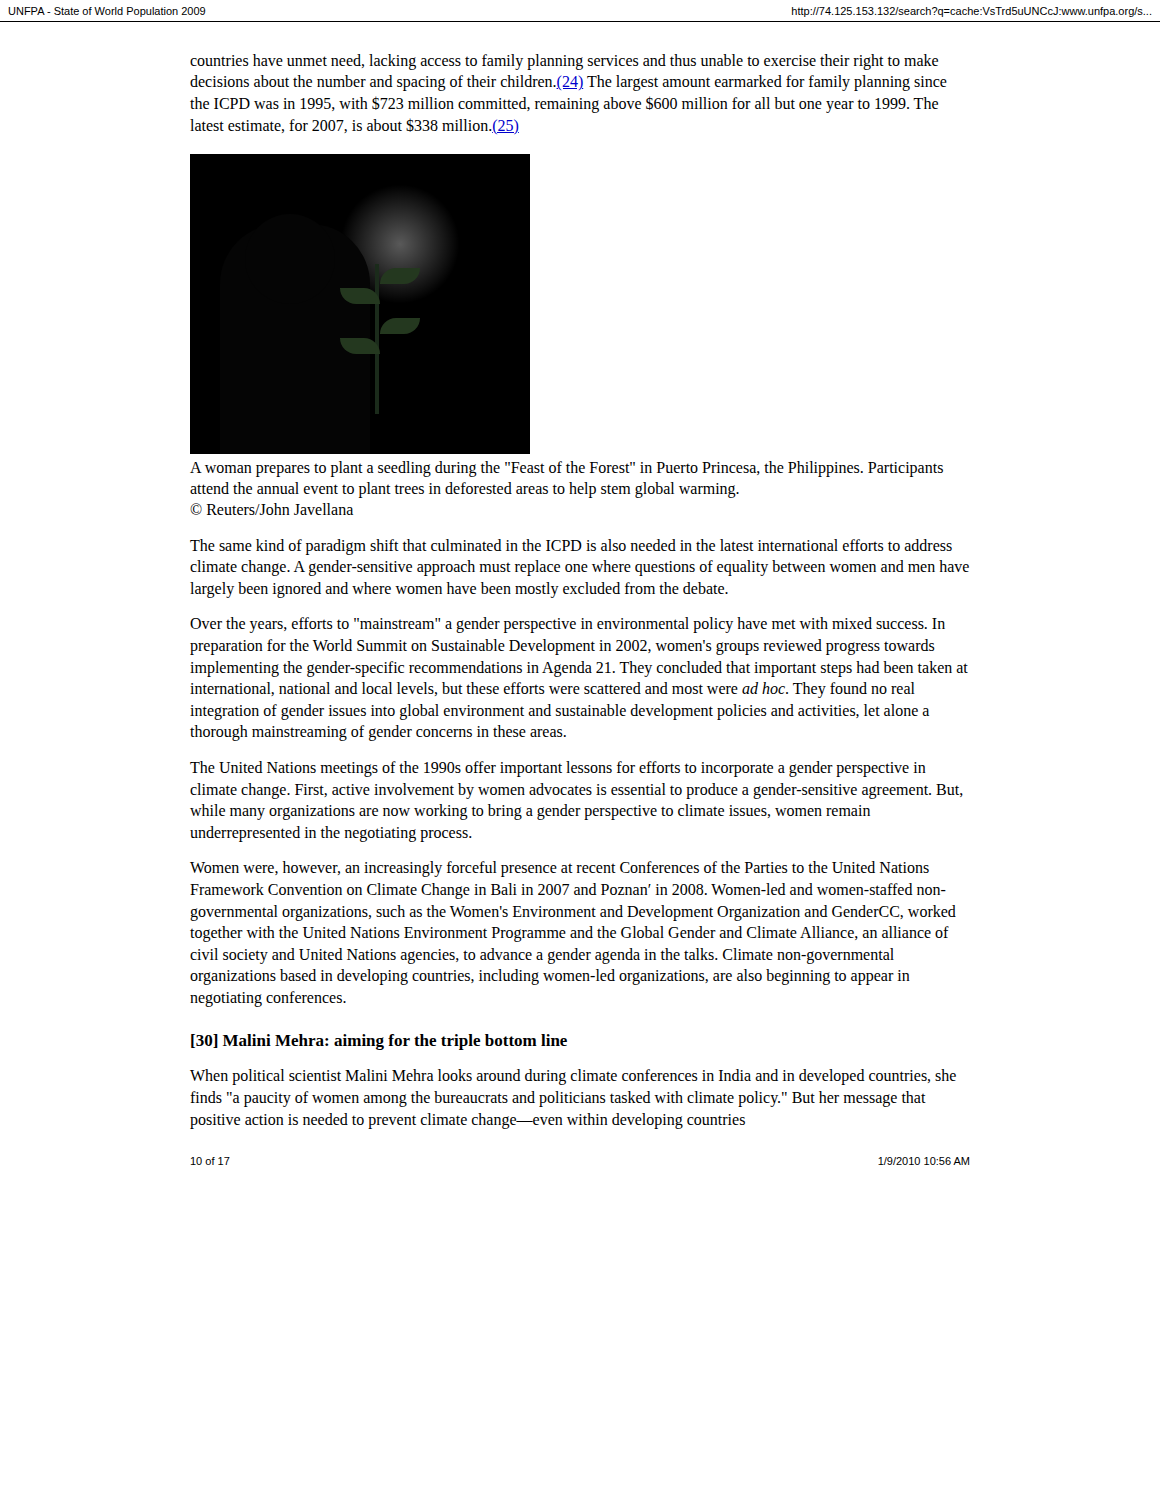UNFPA - State of World Population 2009 http://74.125.153.132/search?q=cache:VsTrd5uUNCcJ:www.unfpa.org/s...
countries have unmet need, lacking access to family planning services and thus unable to exercise their right to make decisions about the number and spacing of their children.(24) The largest amount earmarked for family planning since the ICPD was in 1995, with $723 million committed, remaining above $600 million for all but one year to 1999. The latest estimate, for 2007, is about $338 million.(25)
A woman prepares to plant a seedling during the "Feast of the Forest" in Puerto Princesa, the Philippines. Participants attend the annual event to plant trees in deforested areas to help stem global warming.
© Reuters/John Javellana
The same kind of paradigm shift that culminated in the ICPD is also needed in the latest international efforts to address climate change. A gender-sensitive approach must replace one where questions of equality between women and men have largely been ignored and where women have been mostly excluded from the debate.
Over the years, efforts to "mainstream" a gender perspective in environmental policy have met with mixed success. In preparation for the World Summit on Sustainable Development in 2002, women's groups reviewed progress towards implementing the gender-specific recommendations in Agenda 21. They concluded that important steps had been taken at international, national and local levels, but these efforts were scattered and most were ad hoc. They found no real integration of gender issues into global environment and sustainable development policies and activities, let alone a thorough mainstreaming of gender concerns in these areas.
The United Nations meetings of the 1990s offer important lessons for efforts to incorporate a gender perspective in climate change. First, active involvement by women advocates is essential to produce a gender-sensitive agreement. But, while many organizations are now working to bring a gender perspective to climate issues, women remain underrepresented in the negotiating process.
Women were, however, an increasingly forceful presence at recent Conferences of the Parties to the United Nations Framework Convention on Climate Change in Bali in 2007 and Poznanʹ in 2008. Women-led and women-staffed non-governmental organizations, such as the Women's Environment and Development Organization and GenderCC, worked together with the United Nations Environment Programme and the Global Gender and Climate Alliance, an alliance of civil society and United Nations agencies, to advance a gender agenda in the talks. Climate non-governmental organizations based in developing countries, including women-led organizations, are also beginning to appear in negotiating conferences.
[30] Malini Mehra: aiming for the triple bottom line
When political scientist Malini Mehra looks around during climate conferences in India and in developed countries, she finds "a paucity of women among the bureaucrats and politicians tasked with climate policy." But her message that positive action is needed to prevent climate change—even within developing countries
10 of 17 1/9/2010 10:56 AM